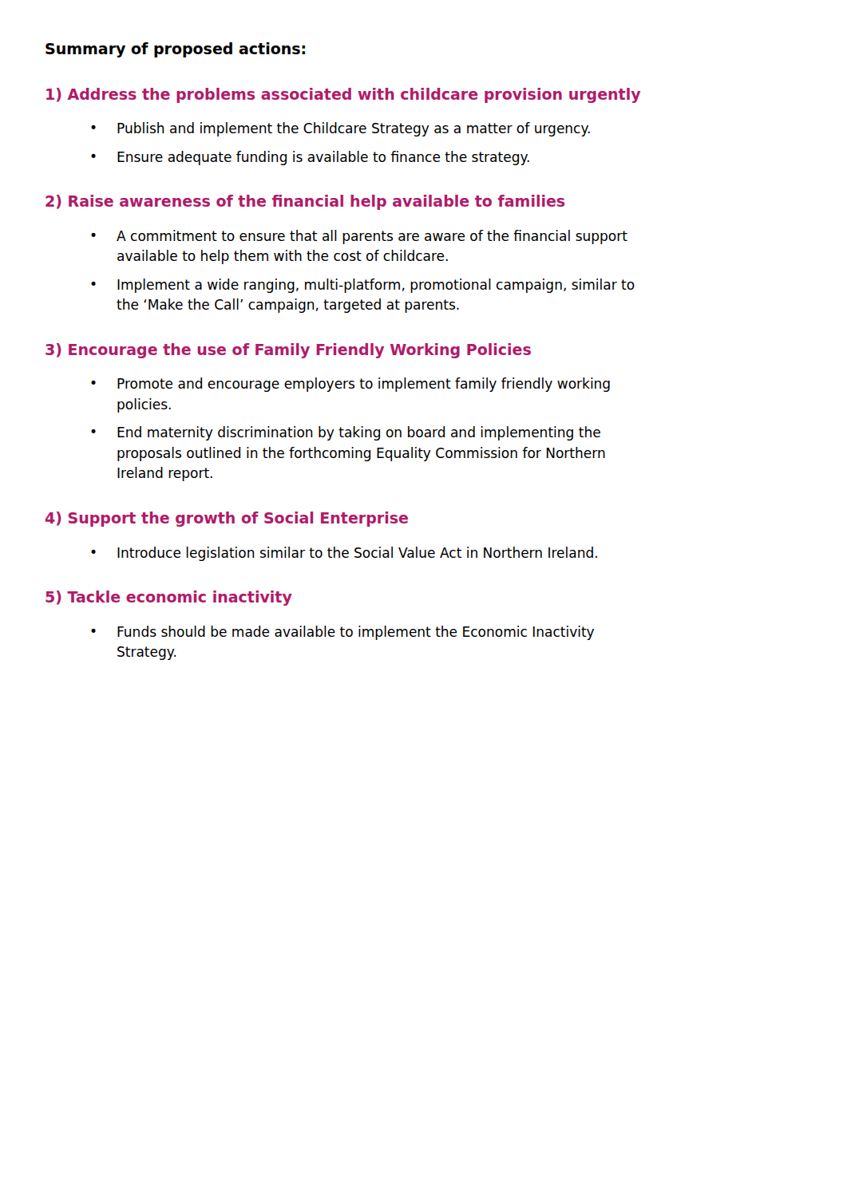Summary of proposed actions:
1) Address the problems associated with childcare provision urgently
Publish and implement the Childcare Strategy as a matter of urgency.
Ensure adequate funding is available to finance the strategy.
2) Raise awareness of the financial help available to families
A commitment to ensure that all parents are aware of the financial support available to help them with the cost of childcare.
Implement a wide ranging, multi-platform, promotional campaign, similar to the ‘Make the Call’ campaign, targeted at parents.
3) Encourage the use of Family Friendly Working Policies
Promote and encourage employers to implement family friendly working policies.
End maternity discrimination by taking on board and implementing the proposals outlined in the forthcoming Equality Commission for Northern Ireland report.
4) Support the growth of Social Enterprise
Introduce legislation similar to the Social Value Act in Northern Ireland.
5) Tackle economic inactivity
Funds should be made available to implement the Economic Inactivity Strategy.